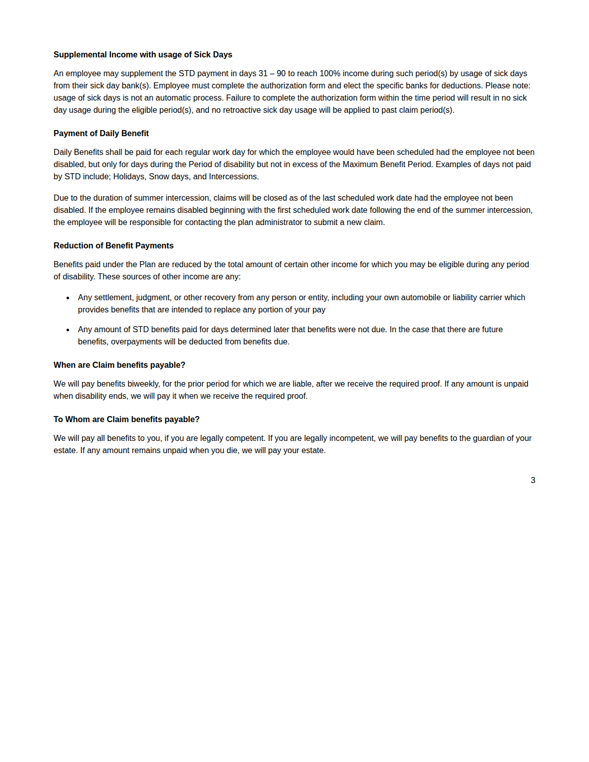Supplemental Income with usage of Sick Days
An employee may supplement the STD payment in days 31 – 90 to reach 100% income during such period(s) by usage of sick days from their sick day bank(s). Employee must complete the authorization form and elect the specific banks for deductions. Please note: usage of sick days is not an automatic process. Failure to complete the authorization form within the time period will result in no sick day usage during the eligible period(s), and no retroactive sick day usage will be applied to past claim period(s).
Payment of Daily Benefit
Daily Benefits shall be paid for each regular work day for which the employee would have been scheduled had the employee not been disabled, but only for days during the Period of disability but not in excess of the Maximum Benefit Period. Examples of days not paid by STD include; Holidays, Snow days, and Intercessions.
Due to the duration of summer intercession, claims will be closed as of the last scheduled work date had the employee not been disabled. If the employee remains disabled beginning with the first scheduled work date following the end of the summer intercession, the employee will be responsible for contacting the plan administrator to submit a new claim.
Reduction of Benefit Payments
Benefits paid under the Plan are reduced by the total amount of certain other income for which you may be eligible during any period of disability. These sources of other income are any:
Any settlement, judgment, or other recovery from any person or entity, including your own automobile or liability carrier which provides benefits that are intended to replace any portion of your pay
Any amount of STD benefits paid for days determined later that benefits were not due. In the case that there are future benefits, overpayments will be deducted from benefits due.
When are Claim benefits payable?
We will pay benefits biweekly, for the prior period for which we are liable, after we receive the required proof. If any amount is unpaid when disability ends, we will pay it when we receive the required proof.
To Whom are Claim benefits payable?
We will pay all benefits to you, if you are legally competent. If you are legally incompetent, we will pay benefits to the guardian of your estate. If any amount remains unpaid when you die, we will pay your estate.
3